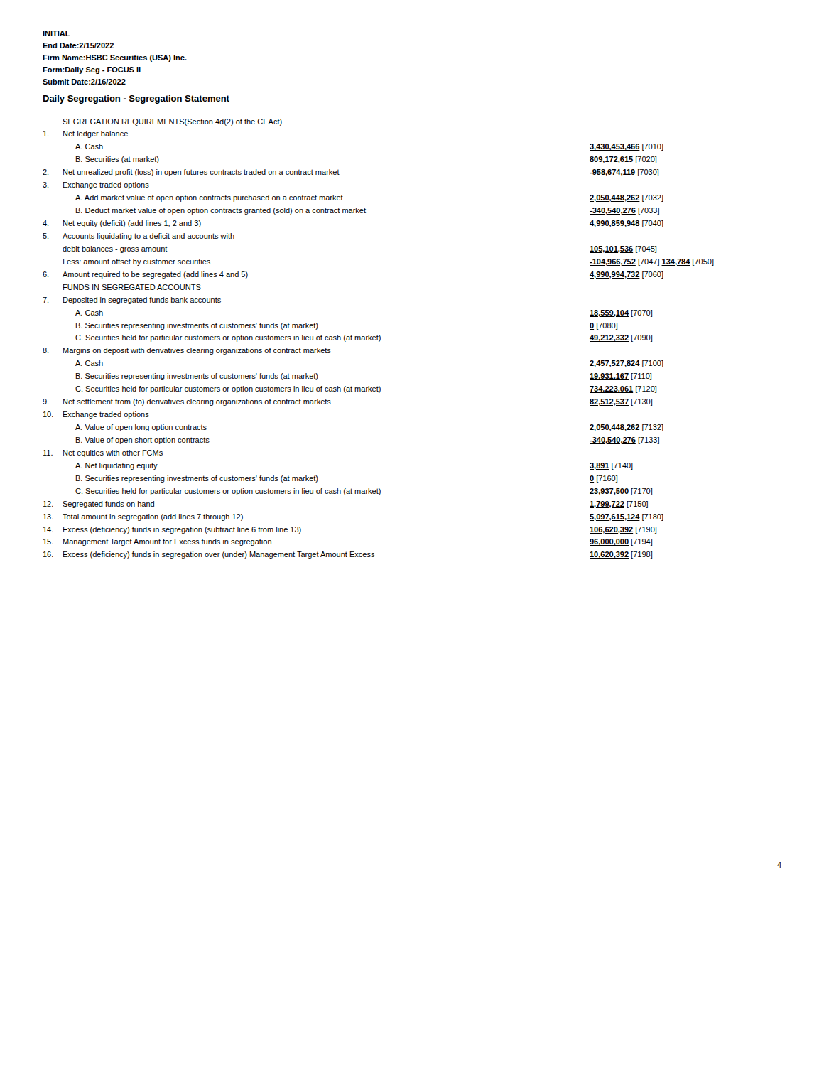INITIAL
End Date:2/15/2022
Firm Name:HSBC Securities (USA) Inc.
Form:Daily Seg - FOCUS II
Submit Date:2/16/2022
Daily Segregation - Segregation Statement
| | SEGREGATION REQUIREMENTS(Section 4d(2) of the CEAct) | |
| 1. | Net ledger balance | |
| | A. Cash | 3,430,453,466 [7010] |
| | B. Securities (at market) | 809,172,615 [7020] |
| 2. | Net unrealized profit (loss) in open futures contracts traded on a contract market | -958,674,119 [7030] |
| 3. | Exchange traded options | |
| | A. Add market value of open option contracts purchased on a contract market | 2,050,448,262 [7032] |
| | B. Deduct market value of open option contracts granted (sold) on a contract market | -340,540,276 [7033] |
| 4. | Net equity (deficit) (add lines 1, 2 and 3) | 4,990,859,948 [7040] |
| 5. | Accounts liquidating to a deficit and accounts with | |
| | debit balances - gross amount | 105,101,536 [7045] |
| | Less: amount offset by customer securities | -104,966,752 [7047] 134,784 [7050] |
| 6. | Amount required to be segregated (add lines 4 and 5) | 4,990,994,732 [7060] |
| | FUNDS IN SEGREGATED ACCOUNTS | |
| 7. | Deposited in segregated funds bank accounts | |
| | A. Cash | 18,559,104 [7070] |
| | B. Securities representing investments of customers' funds (at market) | 0 [7080] |
| | C. Securities held for particular customers or option customers in lieu of cash (at market) | 49,212,332 [7090] |
| 8. | Margins on deposit with derivatives clearing organizations of contract markets | |
| | A. Cash | 2,457,527,824 [7100] |
| | B. Securities representing investments of customers' funds (at market) | 19,931,167 [7110] |
| | C. Securities held for particular customers or option customers in lieu of cash (at market) | 734,223,061 [7120] |
| 9. | Net settlement from (to) derivatives clearing organizations of contract markets | 82,512,537 [7130] |
| 10. | Exchange traded options | |
| | A. Value of open long option contracts | 2,050,448,262 [7132] |
| | B. Value of open short option contracts | -340,540,276 [7133] |
| 11. | Net equities with other FCMs | |
| | A. Net liquidating equity | 3,891 [7140] |
| | B. Securities representing investments of customers' funds (at market) | 0 [7160] |
| | C. Securities held for particular customers or option customers in lieu of cash (at market) | 23,937,500 [7170] |
| 12. | Segregated funds on hand | 1,799,722 [7150] |
| 13. | Total amount in segregation (add lines 7 through 12) | 5,097,615,124 [7180] |
| 14. | Excess (deficiency) funds in segregation (subtract line 6 from line 13) | 106,620,392 [7190] |
| 15. | Management Target Amount for Excess funds in segregation | 96,000,000 [7194] |
| 16. | Excess (deficiency) funds in segregation over (under) Management Target Amount Excess | 10,620,392 [7198] |
4